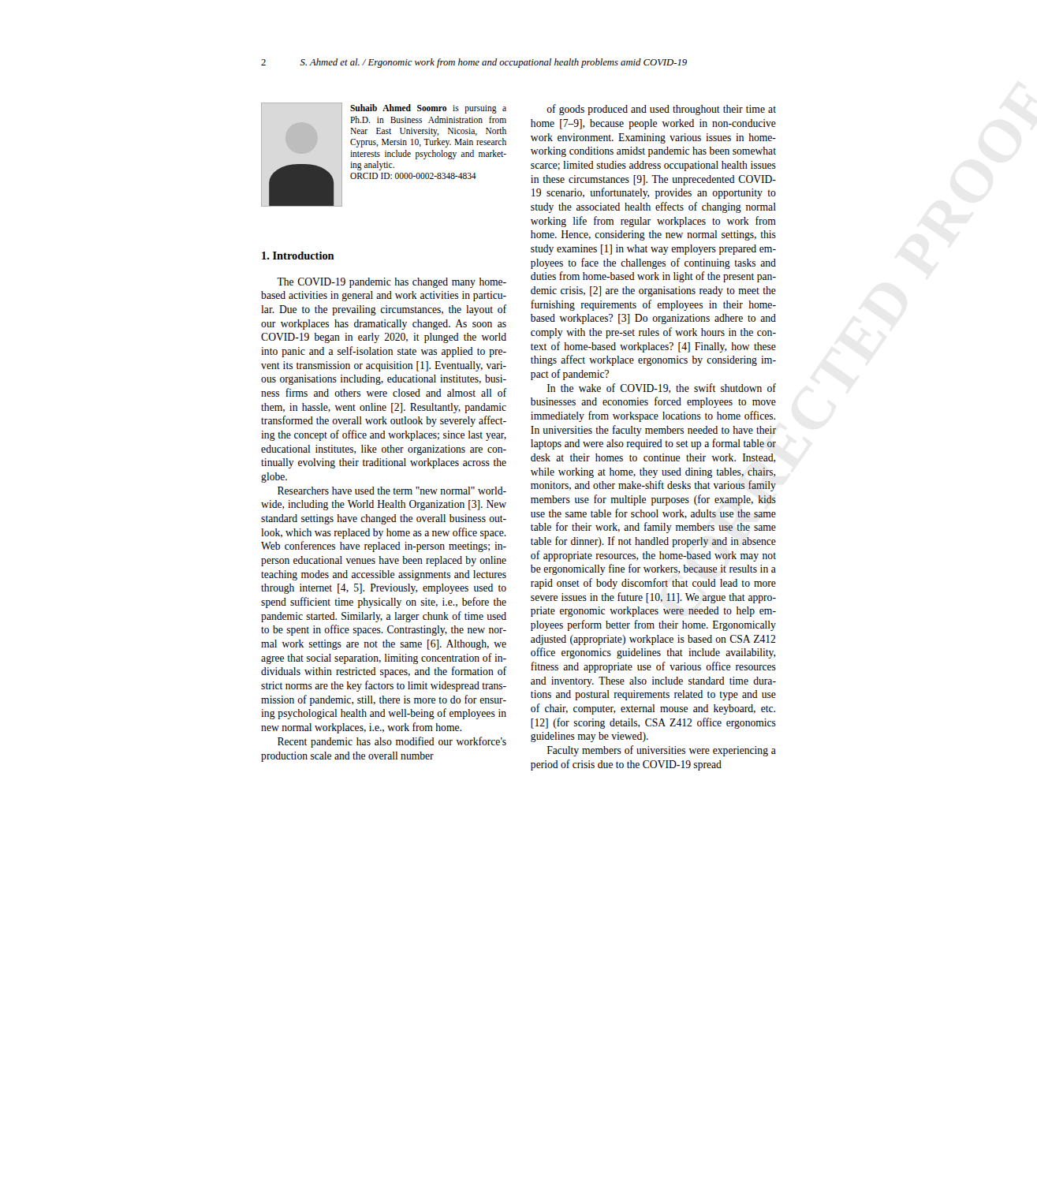CORRECTED PROOF
2 S. Ahmed et al. / Ergonomic work from home and occupational health problems amid COVID-19
Suhaib Ahmed Soomro is pursuing a Ph.D. in Business Administration from Near East University, Nicosia, North Cyprus, Mersin 10, Turkey. Main research interests include psychology and marketing analytic.
ORCID ID: 0000-0002-8348-4834
1. Introduction
The COVID-19 pandemic has changed many home-based activities in general and work activities in particular. Due to the prevailing circumstances, the layout of our workplaces has dramatically changed. As soon as COVID-19 began in early 2020, it plunged the world into panic and a self-isolation state was applied to prevent its transmission or acquisition [1]. Eventually, various organisations including, educational institutes, business firms and others were closed and almost all of them, in hassle, went online [2]. Resultantly, pandamic transformed the overall work outlook by severely affecting the concept of office and workplaces; since last year, educational institutes, like other organizations are continually evolving their traditional workplaces across the globe.
Researchers have used the term "new normal" worldwide, including the World Health Organization [3]. New standard settings have changed the overall business outlook, which was replaced by home as a new office space. Web conferences have replaced in-person meetings; in-person educational venues have been replaced by online teaching modes and accessible assignments and lectures through internet [4, 5]. Previously, employees used to spend sufficient time physically on site, i.e., before the pandemic started. Similarly, a larger chunk of time used to be spent in office spaces. Contrastingly, the new normal work settings are not the same [6]. Although, we agree that social separation, limiting concentration of individuals within restricted spaces, and the formation of strict norms are the key factors to limit widespread transmission of pandemic, still, there is more to do for ensuring psychological health and well-being of employees in new normal workplaces, i.e., work from home.
Recent pandemic has also modified our workforce's production scale and the overall number
of goods produced and used throughout their time at home [7–9], because people worked in non-conducive work environment. Examining various issues in home-working conditions amidst pandemic has been somewhat scarce; limited studies address occupational health issues in these circumstances [9]. The unprecedented COVID-19 scenario, unfortunately, provides an opportunity to study the associated health effects of changing normal working life from regular workplaces to work from home. Hence, considering the new normal settings, this study examines [1] in what way employers prepared employees to face the challenges of continuing tasks and duties from home-based work in light of the present pandemic crisis, [2] are the organisations ready to meet the furnishing requirements of employees in their home-based workplaces? [3] Do organizations adhere to and comply with the pre-set rules of work hours in the context of home-based workplaces? [4] Finally, how these things affect workplace ergonomics by considering impact of pandemic?
In the wake of COVID-19, the swift shutdown of businesses and economies forced employees to move immediately from workspace locations to home offices. In universities the faculty members needed to have their laptops and were also required to set up a formal table or desk at their homes to continue their work. Instead, while working at home, they used dining tables, chairs, monitors, and other make-shift desks that various family members use for multiple purposes (for example, kids use the same table for school work, adults use the same table for their work, and family members use the same table for dinner). If not handled properly and in absence of appropriate resources, the home-based work may not be ergonomically fine for workers, because it results in a rapid onset of body discomfort that could lead to more severe issues in the future [10, 11]. We argue that appropriate ergonomic workplaces were needed to help employees perform better from their home. Ergonomically adjusted (appropriate) workplace is based on CSA Z412 office ergonomics guidelines that include availability, fitness and appropriate use of various office resources and inventory. These also include standard time durations and postural requirements related to type and use of chair, computer, external mouse and keyboard, etc. [12] (for scoring details, CSA Z412 office ergonomics guidelines may be viewed).
Faculty members of universities were experiencing a period of crisis due to the COVID-19 spread